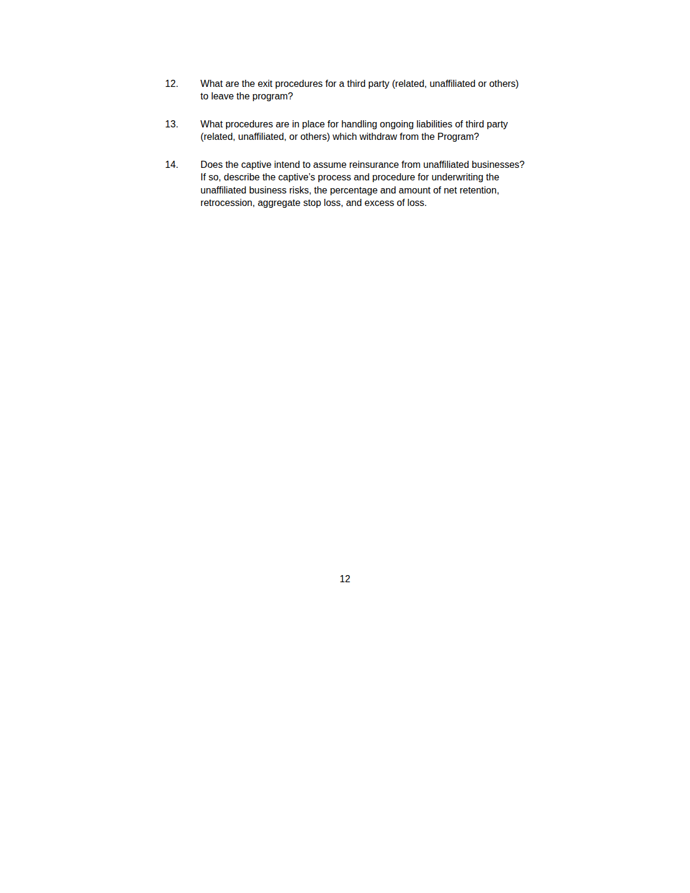12. What are the exit procedures for a third party (related, unaffiliated or others) to leave the program?
13. What procedures are in place for handling ongoing liabilities of third party (related, unaffiliated, or others) which withdraw from the Program?
14. Does the captive intend to assume reinsurance from unaffiliated businesses? If so, describe the captive’s process and procedure for underwriting the unaffiliated business risks, the percentage and amount of net retention, retrocession, aggregate stop loss, and excess of loss.
12